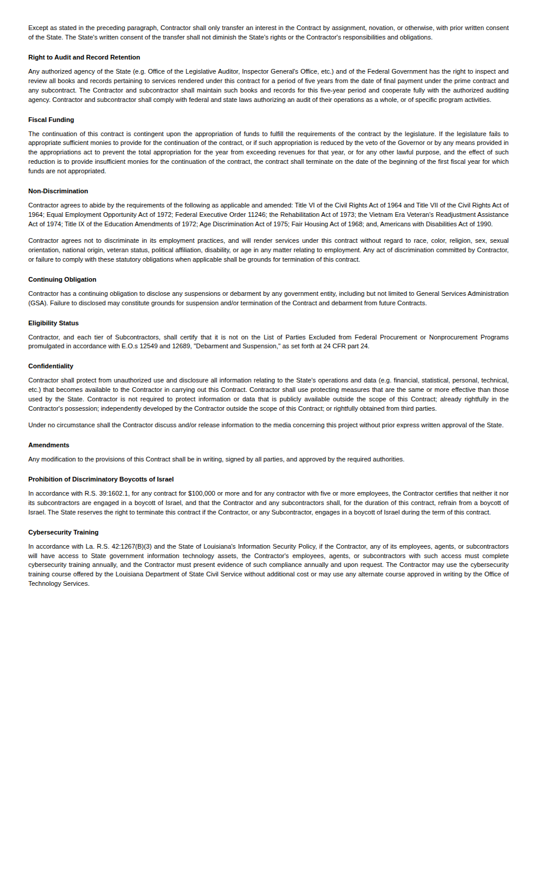Except as stated in the preceding paragraph, Contractor shall only transfer an interest in the Contract by assignment, novation, or otherwise, with prior written consent of the State. The State's written consent of the transfer shall not diminish the State's rights or the Contractor's responsibilities and obligations.
Right to Audit and Record Retention
Any authorized agency of the State (e.g. Office of the Legislative Auditor, Inspector General's Office, etc.) and of the Federal Government has the right to inspect and review all books and records pertaining to services rendered under this contract for a period of five years from the date of final payment under the prime contract and any subcontract. The Contractor and subcontractor shall maintain such books and records for this five-year period and cooperate fully with the authorized auditing agency. Contractor and subcontractor shall comply with federal and state laws authorizing an audit of their operations as a whole, or of specific program activities.
Fiscal Funding
The continuation of this contract is contingent upon the appropriation of funds to fulfill the requirements of the contract by the legislature. If the legislature fails to appropriate sufficient monies to provide for the continuation of the contract, or if such appropriation is reduced by the veto of the Governor or by any means provided in the appropriations act to prevent the total appropriation for the year from exceeding revenues for that year, or for any other lawful purpose, and the effect of such reduction is to provide insufficient monies for the continuation of the contract, the contract shall terminate on the date of the beginning of the first fiscal year for which funds are not appropriated.
Non-Discrimination
Contractor agrees to abide by the requirements of the following as applicable and amended: Title VI of the Civil Rights Act of 1964 and Title VII of the Civil Rights Act of 1964; Equal Employment Opportunity Act of 1972; Federal Executive Order 11246; the Rehabilitation Act of 1973; the Vietnam Era Veteran's Readjustment Assistance Act of 1974; Title IX of the Education Amendments of 1972; Age Discrimination Act of 1975; Fair Housing Act of 1968; and, Americans with Disabilities Act of 1990.
Contractor agrees not to discriminate in its employment practices, and will render services under this contract without regard to race, color, religion, sex, sexual orientation, national origin, veteran status, political affiliation, disability, or age in any matter relating to employment. Any act of discrimination committed by Contractor, or failure to comply with these statutory obligations when applicable shall be grounds for termination of this contract.
Continuing Obligation
Contractor has a continuing obligation to disclose any suspensions or debarment by any government entity, including but not limited to General Services Administration (GSA). Failure to disclosed may constitute grounds for suspension and/or termination of the Contract and debarment from future Contracts.
Eligibility Status
Contractor, and each tier of Subcontractors, shall certify that it is not on the List of Parties Excluded from Federal Procurement or Nonprocurement Programs promulgated in accordance with E.O.s 12549 and 12689, "Debarment and Suspension," as set forth at 24 CFR part 24.
Confidentiality
Contractor shall protect from unauthorized use and disclosure all information relating to the State's operations and data (e.g. financial, statistical, personal, technical, etc.) that becomes available to the Contractor in carrying out this Contract. Contractor shall use protecting measures that are the same or more effective than those used by the State. Contractor is not required to protect information or data that is publicly available outside the scope of this Contract; already rightfully in the Contractor's possession; independently developed by the Contractor outside the scope of this Contract; or rightfully obtained from third parties.
Under no circumstance shall the Contractor discuss and/or release information to the media concerning this project without prior express written approval of the State.
Amendments
Any modification to the provisions of this Contract shall be in writing, signed by all parties, and approved by the required authorities.
Prohibition of Discriminatory Boycotts of Israel
In accordance with R.S. 39:1602.1, for any contract for $100,000 or more and for any contractor with five or more employees, the Contractor certifies that neither it nor its subcontractors are engaged in a boycott of Israel, and that the Contractor and any subcontractors shall, for the duration of this contract, refrain from a boycott of Israel. The State reserves the right to terminate this contract if the Contractor, or any Subcontractor, engages in a boycott of Israel during the term of this contract.
Cybersecurity Training
In accordance with La. R.S. 42:1267(B)(3) and the State of Louisiana's Information Security Policy, if the Contractor, any of its employees, agents, or subcontractors will have access to State government information technology assets, the Contractor's employees, agents, or subcontractors with such access must complete cybersecurity training annually, and the Contractor must present evidence of such compliance annually and upon request. The Contractor may use the cybersecurity training course offered by the Louisiana Department of State Civil Service without additional cost or may use any alternate course approved in writing by the Office of Technology Services.